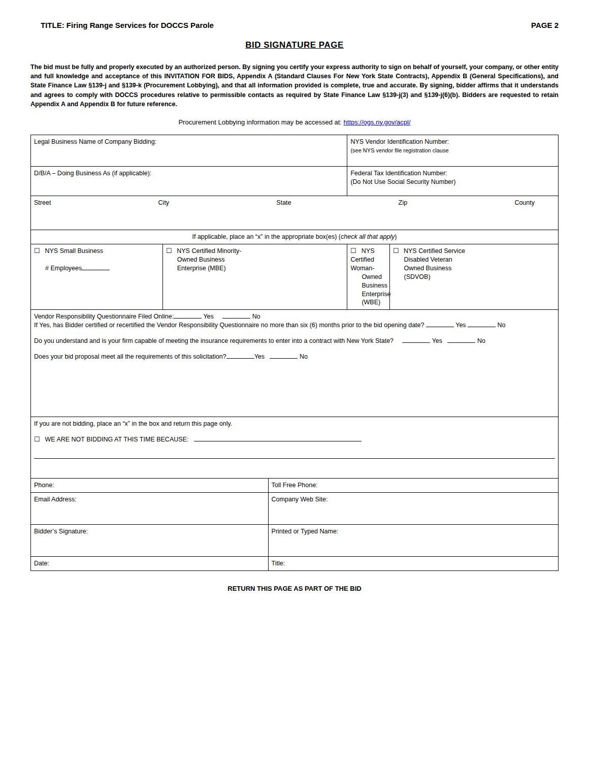TITLE: Firing Range Services for DOCCS Parole PAGE 2
BID SIGNATURE PAGE
The bid must be fully and properly executed by an authorized person. By signing you certify your express authority to sign on behalf of yourself, your company, or other entity and full knowledge and acceptance of this INVITATION FOR BIDS, Appendix A (Standard Clauses For New York State Contracts), Appendix B (General Specifications), and State Finance Law §139-j and §139-k (Procurement Lobbying), and that all information provided is complete, true and accurate. By signing, bidder affirms that it understands and agrees to comply with DOCCS procedures relative to permissible contacts as required by State Finance Law §139-j(3) and §139-j(6)(b). Bidders are requested to retain Appendix A and Appendix B for future reference.
Procurement Lobbying information may be accessed at: https://ogs.ny.gov/acpl/
| Legal Business Name of Company Bidding: | NYS Vendor Identification Number: (see NYS vendor file registration clause |
| D/B/A – Doing Business As (if applicable): | Federal Tax Identification Number: (Do Not Use Social Security Number) |
| Street City State Zip County |
| If applicable, place an “x” in the appropriate box(es) ( check all that apply ) |
| ☐ NYS Small Business # Employees | ☐ NYS Certified Minority- Owned Business Enterprise (MBE) | ☐ NYS Certified Woman- Owned Business Enterprise (WBE) | ☐ NYS Certified Service Disabled Veteran Owned Business (SDVOB) |
| Vendor Responsibility Questionnaire Filed Online: Yes No If Yes, has Bidder certified or recertified the Vendor Responsibility Questionnaire no more than six (6) months prior to the bid opening date? Yes No Do you understand and is your firm capable of meeting the insurance requirements to enter into a contract with New York State? Yes No Does your bid proposal meet all the requirements of this solicitation? Yes No |
| If you are not bidding, place an “x” in the box and return this page only. ☐ WE ARE NOT BIDDING AT THIS TIME BECAUSE: |
| Phone: | Toll Free Phone: |
| Email Address: | Company Web Site: |
| Bidder’s Signature: | Printed or Typed Name: |
| Date: | Title: |
RETURN THIS PAGE AS PART OF THE BID